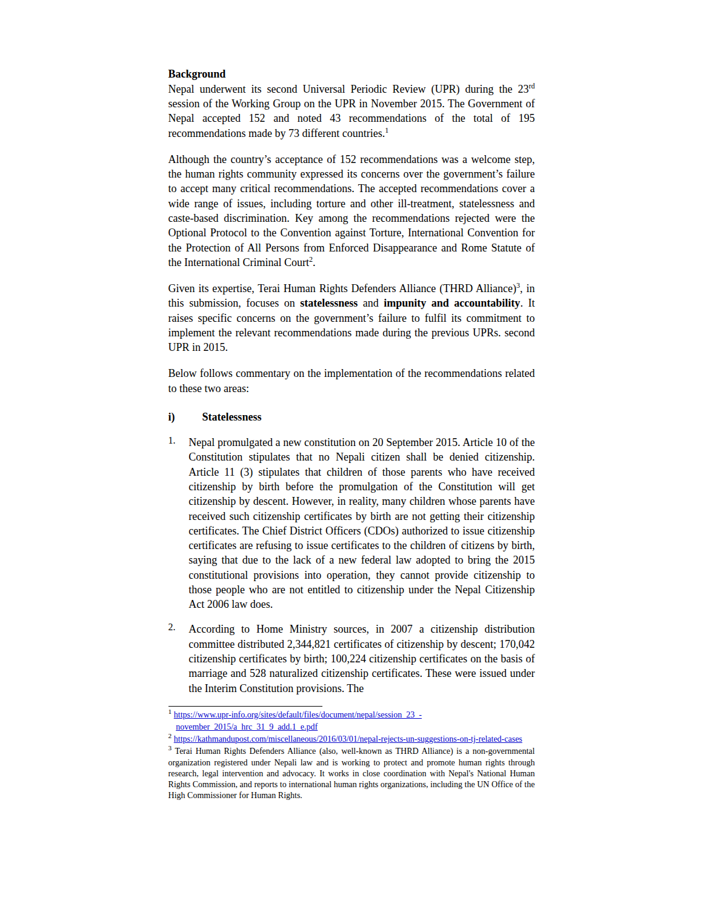Background
Nepal underwent its second Universal Periodic Review (UPR) during the 23rd session of the Working Group on the UPR in November 2015. The Government of Nepal accepted 152 and noted 43 recommendations of the total of 195 recommendations made by 73 different countries.1
Although the country’s acceptance of 152 recommendations was a welcome step, the human rights community expressed its concerns over the government’s failure to accept many critical recommendations. The accepted recommendations cover a wide range of issues, including torture and other ill-treatment, statelessness and caste-based discrimination. Key among the recommendations rejected were the Optional Protocol to the Convention against Torture, International Convention for the Protection of All Persons from Enforced Disappearance and Rome Statute of the International Criminal Court2.
Given its expertise, Terai Human Rights Defenders Alliance (THRD Alliance)3, in this submission, focuses on statelessness and impunity and accountability. It raises specific concerns on the government’s failure to fulfil its commitment to implement the relevant recommendations made during the previous UPRs. second UPR in 2015.
Below follows commentary on the implementation of the recommendations related to these two areas:
i) Statelessness
Nepal promulgated a new constitution on 20 September 2015. Article 10 of the Constitution stipulates that no Nepali citizen shall be denied citizenship. Article 11 (3) stipulates that children of those parents who have received citizenship by birth before the promulgation of the Constitution will get citizenship by descent. However, in reality, many children whose parents have received such citizenship certificates by birth are not getting their citizenship certificates. The Chief District Officers (CDOs) authorized to issue citizenship certificates are refusing to issue certificates to the children of citizens by birth, saying that due to the lack of a new federal law adopted to bring the 2015 constitutional provisions into operation, they cannot provide citizenship to those people who are not entitled to citizenship under the Nepal Citizenship Act 2006 law does.
According to Home Ministry sources, in 2007 a citizenship distribution committee distributed 2,344,821 certificates of citizenship by descent; 170,042 citizenship certificates by birth; 100,224 citizenship certificates on the basis of marriage and 528 naturalized citizenship certificates. These were issued under the Interim Constitution provisions. The
1 https://www.upr-info.org/sites/default/files/document/nepal/session_23_-
november_2015/a_hrc_31_9_add.1_e.pdf
2 https://kathmandupost.com/miscellaneous/2016/03/01/nepal-rejects-un-suggestions-on-tj-related-cases
3 Terai Human Rights Defenders Alliance (also, well-known as THRD Alliance) is a non-governmental organization registered under Nepali law and is working to protect and promote human rights through research, legal intervention and advocacy. It works in close coordination with Nepal's National Human Rights Commission, and reports to international human rights organizations, including the UN Office of the High Commissioner for Human Rights.